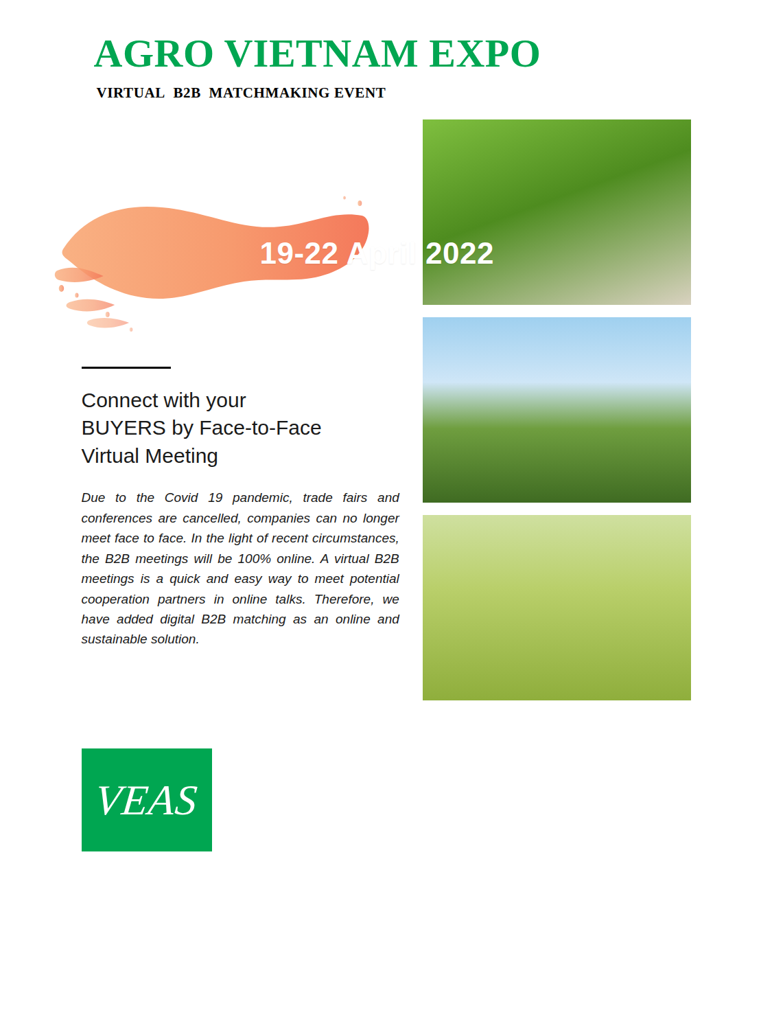AGRO VIETNAM EXPO
VIRTUAL B2B MATCHMAKING EVENT
19-22 April 2022
Connect with your
BUYERS by Face-to-Face
Virtual Meeting
Due to the Covid 19 pandemic, trade fairs and conferences are cancelled, companies can no longer meet face to face. In the light of recent circumstances, the B2B meetings will be 100% online. A virtual B2B meetings is a quick and easy way to meet potential cooperation partners in online talks. Therefore, we have added digital B2B matching as an online and sustainable solution.
VEAS